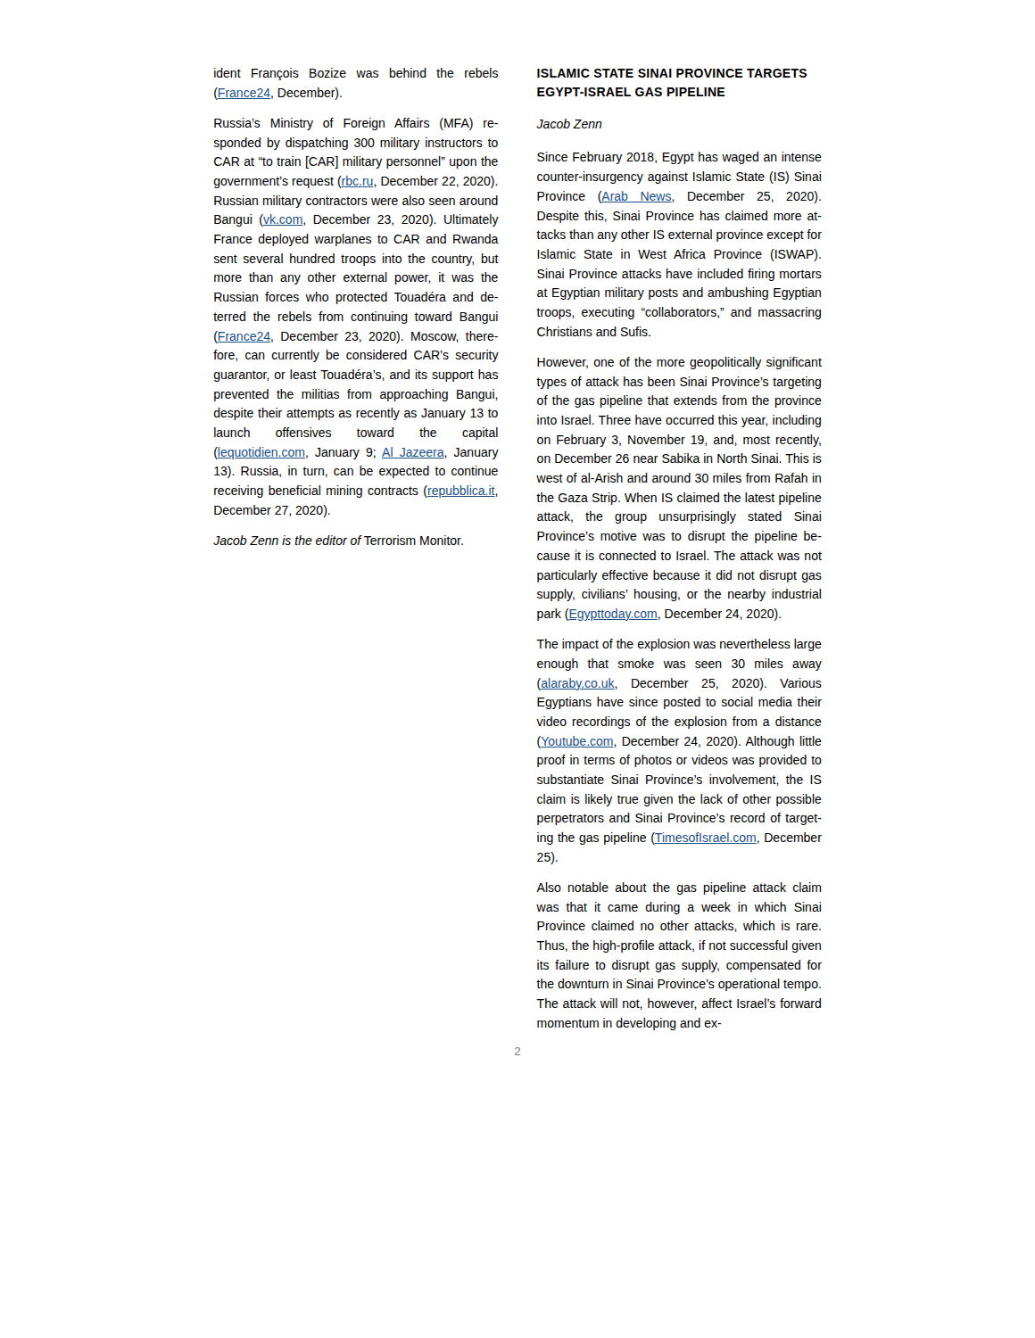ident François Bozize was behind the rebels (France24, December).
Russia’s Ministry of Foreign Affairs (MFA) responded by dispatching 300 military instructors to CAR at “to train [CAR] military personnel” upon the government’s request (rbc.ru, December 22, 2020). Russian military contractors were also seen around Bangui (vk.com, December 23, 2020). Ultimately France deployed warplanes to CAR and Rwanda sent several hundred troops into the country, but more than any other external power, it was the Russian forces who protected Touadéra and deterred the rebels from continuing toward Bangui (France24, December 23, 2020). Moscow, therefore, can currently be considered CAR’s security guarantor, or least Touadéra’s, and its support has prevented the militias from approaching Bangui, despite their attempts as recently as January 13 to launch offensives toward the capital (lequotidien.com, January 9; Al Jazeera, January 13). Russia, in turn, can be expected to continue receiving beneficial mining contracts (repubblica.it, December 27, 2020).
Jacob Zenn is the editor of Terrorism Monitor.
Islamic State Sinai Province Targets Egypt-Israel Gas Pipeline
Jacob Zenn
Since February 2018, Egypt has waged an intense counter-insurgency against Islamic State (IS) Sinai Province (Arab News, December 25, 2020). Despite this, Sinai Province has claimed more attacks than any other IS external province except for Islamic State in West Africa Province (ISWAP). Sinai Province attacks have included firing mortars at Egyptian military posts and ambushing Egyptian troops, executing “collaborators,” and massacring Christians and Sufis.
However, one of the more geopolitically significant types of attack has been Sinai Province’s targeting of the gas pipeline that extends from the province into Israel. Three have occurred this year, including on February 3, November 19, and, most recently, on December 26 near Sabika in North Sinai. This is west of al-Arish and around 30 miles from Rafah in the Gaza Strip. When IS claimed the latest pipeline attack, the group unsurprisingly stated Sinai Province’s motive was to disrupt the pipeline because it is connected to Israel. The attack was not particularly effective because it did not disrupt gas supply, civilians’ housing, or the nearby industrial park (Egypttoday.com, December 24, 2020).
The impact of the explosion was nevertheless large enough that smoke was seen 30 miles away (alaraby.co.uk, December 25, 2020). Various Egyptians have since posted to social media their video recordings of the explosion from a distance (Youtube.com, December 24, 2020). Although little proof in terms of photos or videos was provided to substantiate Sinai Province’s involvement, the IS claim is likely true given the lack of other possible perpetrators and Sinai Province’s record of targeting the gas pipeline (TimesofIsrael.com, December 25).
Also notable about the gas pipeline attack claim was that it came during a week in which Sinai Province claimed no other attacks, which is rare. Thus, the high-profile attack, if not successful given its failure to disrupt gas supply, compensated for the downturn in Sinai Province’s operational tempo. The attack will not, however, affect Israel’s forward momentum in developing and ex-
2